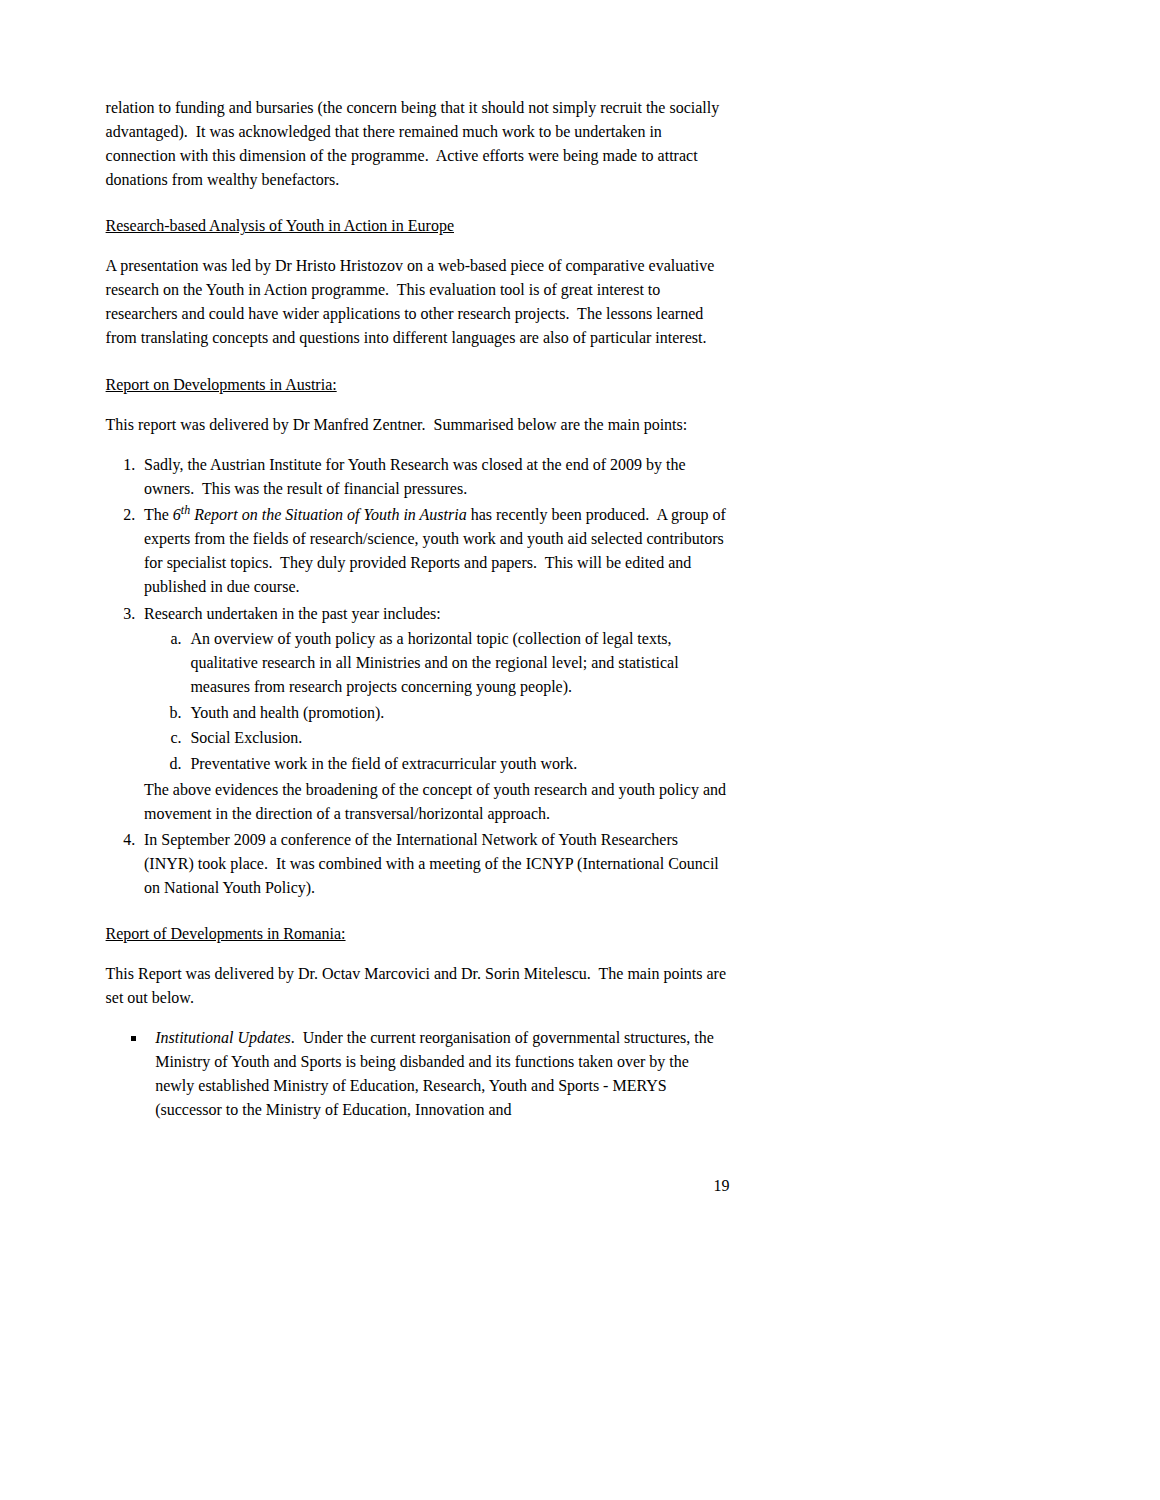relation to funding and bursaries (the concern being that it should not simply recruit the socially advantaged). It was acknowledged that there remained much work to be undertaken in connection with this dimension of the programme. Active efforts were being made to attract donations from wealthy benefactors.
Research-based Analysis of Youth in Action in Europe
A presentation was led by Dr Hristo Hristozov on a web-based piece of comparative evaluative research on the Youth in Action programme. This evaluation tool is of great interest to researchers and could have wider applications to other research projects. The lessons learned from translating concepts and questions into different languages are also of particular interest.
Report on Developments in Austria:
This report was delivered by Dr Manfred Zentner. Summarised below are the main points:
Sadly, the Austrian Institute for Youth Research was closed at the end of 2009 by the owners. This was the result of financial pressures.
The 6th Report on the Situation of Youth in Austria has recently been produced. A group of experts from the fields of research/science, youth work and youth aid selected contributors for specialist topics. They duly provided Reports and papers. This will be edited and published in due course.
Research undertaken in the past year includes:
An overview of youth policy as a horizontal topic (collection of legal texts, qualitative research in all Ministries and on the regional level; and statistical measures from research projects concerning young people).
Youth and health (promotion).
Social Exclusion.
Preventative work in the field of extracurricular youth work.
The above evidences the broadening of the concept of youth research and youth policy and movement in the direction of a transversal/horizontal approach.
In September 2009 a conference of the International Network of Youth Researchers (INYR) took place. It was combined with a meeting of the ICNYP (International Council on National Youth Policy).
Report of Developments in Romania:
This Report was delivered by Dr. Octav Marcovici and Dr. Sorin Mitelescu. The main points are set out below.
Institutional Updates. Under the current reorganisation of governmental structures, the Ministry of Youth and Sports is being disbanded and its functions taken over by the newly established Ministry of Education, Research, Youth and Sports - MERYS (successor to the Ministry of Education, Innovation and
19